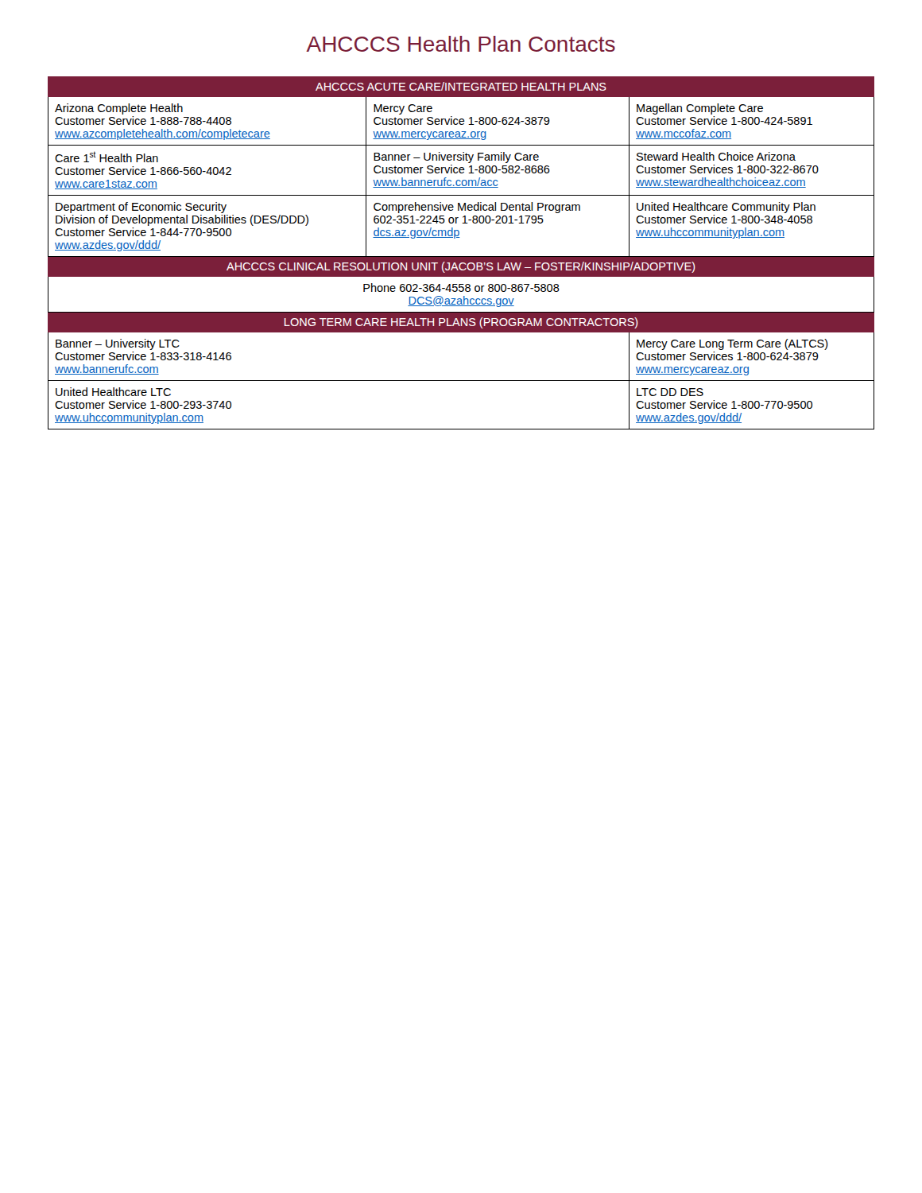AHCCCS Health Plan Contacts
| AHCCCS ACUTE CARE/INTEGRATED HEALTH PLANS |
| Arizona Complete Health Customer Service 1-888-788-4408 www.azcompletehealth.com/completecare | Mercy Care Customer Service 1-800-624-3879 www.mercycareaz.org | Magellan Complete Care Customer Service 1-800-424-5891 www.mccofaz.com |
| Care 1 st Health Plan Customer Service 1-866-560-4042 www.care1staz.com | Banner – University Family Care Customer Service 1-800-582-8686 www.bannerufc.com/acc | Steward Health Choice Arizona Customer Services 1-800-322-8670 www.stewardhealthchoiceaz.com |
| Department of Economic Security Division of Developmental Disabilities (DES/DDD) Customer Service 1-844-770-9500 www.azdes.gov/ddd/ | Comprehensive Medical Dental Program 602-351-2245 or 1-800-201-1795 dcs.az.gov/cmdp | United Healthcare Community Plan Customer Service 1-800-348-4058 www.uhccommunityplan.com |
| AHCCCS CLINICAL RESOLUTION UNIT (JACOB’S LAW – FOSTER/KINSHIP/ADOPTIVE) |
| Phone 602-364-4558 or 800-867-5808 DCS@azahcccs.gov |
| LONG TERM CARE HEALTH PLANS (PROGRAM CONTRACTORS) |
| Banner – University LTC Customer Service 1-833-318-4146 www.bannerufc.com | Mercy Care Long Term Care (ALTCS) Customer Services 1-800-624-3879 www.mercycareaz.org |
| United Healthcare LTC Customer Service 1-800-293-3740 www.uhccommunityplan.com | LTC DD DES Customer Service 1-800-770-9500 www.azdes.gov/ddd/ |